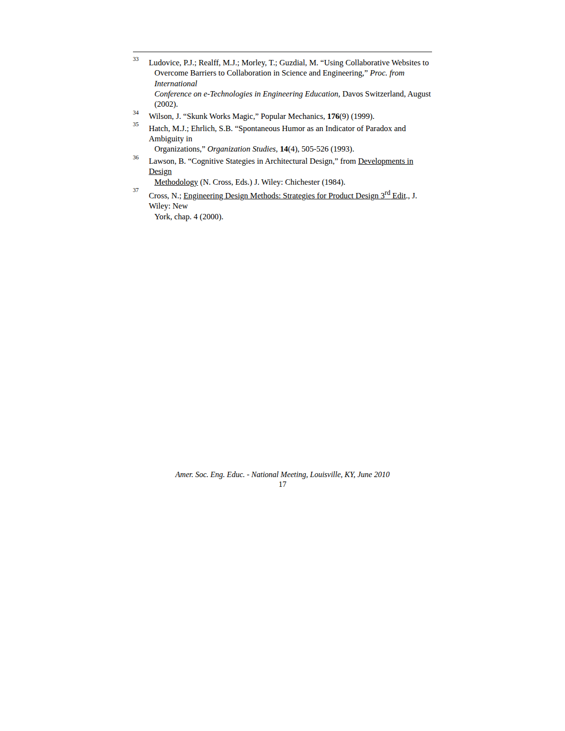33 Ludovice, P.J.; Realff, M.J.; Morley, T.; Guzdial, M. “Using Collaborative Websites to Overcome Barriers to Collaboration in Science and Engineering,” Proc. from International Conference on e-Technologies in Engineering Education, Davos Switzerland, August (2002).
34 Wilson, J. “Skunk Works Magic,” Popular Mechanics, 176(9) (1999).
35 Hatch, M.J.; Ehrlich, S.B. “Spontaneous Humor as an Indicator of Paradox and Ambiguity in Organizations,” Organization Studies, 14(4), 505-526 (1993).
36 Lawson, B. “Cognitive Stategies in Architectural Design,” from Developments in Design Methodology (N. Cross, Eds.) J. Wiley: Chichester (1984).
37 Cross, N.; Engineering Design Methods: Strategies for Product Design 3rd Edit., J. Wiley: New York, chap. 4 (2000).
Amer. Soc. Eng. Educ. - National Meeting, Louisville, KY, June 2010
17